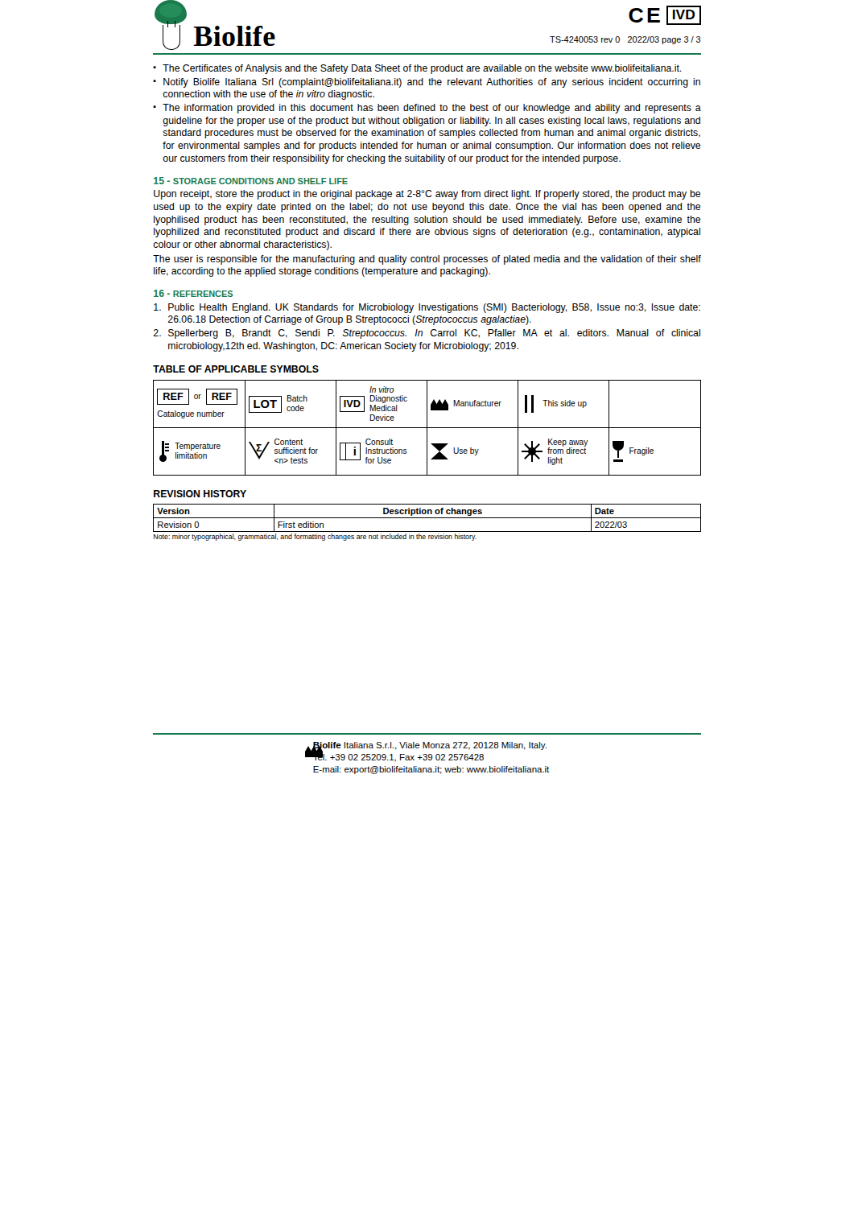Biolife
C E IVD
TS-4240053 rev 0 2022/03 page 3 / 3
The Certificates of Analysis and the Safety Data Sheet of the product are available on the website www.biolifeitaliana.it.
Notify Biolife Italiana Srl (complaint@biolifeitaliana.it) and the relevant Authorities of any serious incident occurring in connection with the use of the in vitro diagnostic.
The information provided in this document has been defined to the best of our knowledge and ability and represents a guideline for the proper use of the product but without obligation or liability. In all cases existing local laws, regulations and standard procedures must be observed for the examination of samples collected from human and animal organic districts, for environmental samples and for products intended for human or animal consumption. Our information does not relieve our customers from their responsibility for checking the suitability of our product for the intended purpose.
15 - STORAGE CONDITIONS AND SHELF LIFE
Upon receipt, store the product in the original package at 2-8°C away from direct light. If properly stored, the product may be used up to the expiry date printed on the label; do not use beyond this date. Once the vial has been opened and the lyophilised product has been reconstituted, the resulting solution should be used immediately. Before use, examine the lyophilized and reconstituted product and discard if there are obvious signs of deterioration (e.g., contamination, atypical colour or other abnormal characteristics).
The user is responsible for the manufacturing and quality control processes of plated media and the validation of their shelf life, according to the applied storage conditions (temperature and packaging).
16 - REFERENCES
Public Health England. UK Standards for Microbiology Investigations (SMI) Bacteriology, B58, Issue no:3, Issue date: 26.06.18 Detection of Carriage of Group B Streptococci (Streptococcus agalactiae).
Spellerberg B, Brandt C, Sendi P. Streptococcus. In Carrol KC, Pfaller MA et al. editors. Manual of clinical microbiology,12th ed. Washington, DC: American Society for Microbiology; 2019.
TABLE OF APPLICABLE SYMBOLS
| REF or REF Catalogue number | LOT Batch code | IVD In vitro Diagnostic Medical Device | Manufacturer | This side up | |
| Temperature limitation | Σ Content sufficient for <n> tests | i Consult Instructions for Use | Use by | Keep away from direct light | Fragile |
REVISION HISTORY
| Version | Description of changes | Date |
| --- | --- | --- |
| Revision 0 | First edition | 2022/03 |
Note: minor typographical, grammatical, and formatting changes are not included in the revision history.
Biolife Italiana S.r.l., Viale Monza 272, 20128 Milan, Italy.
Tel. +39 02 25209.1, Fax +39 02 2576428
E-mail: export@biolifeitaliana.it; web: www.biolifeitaliana.it